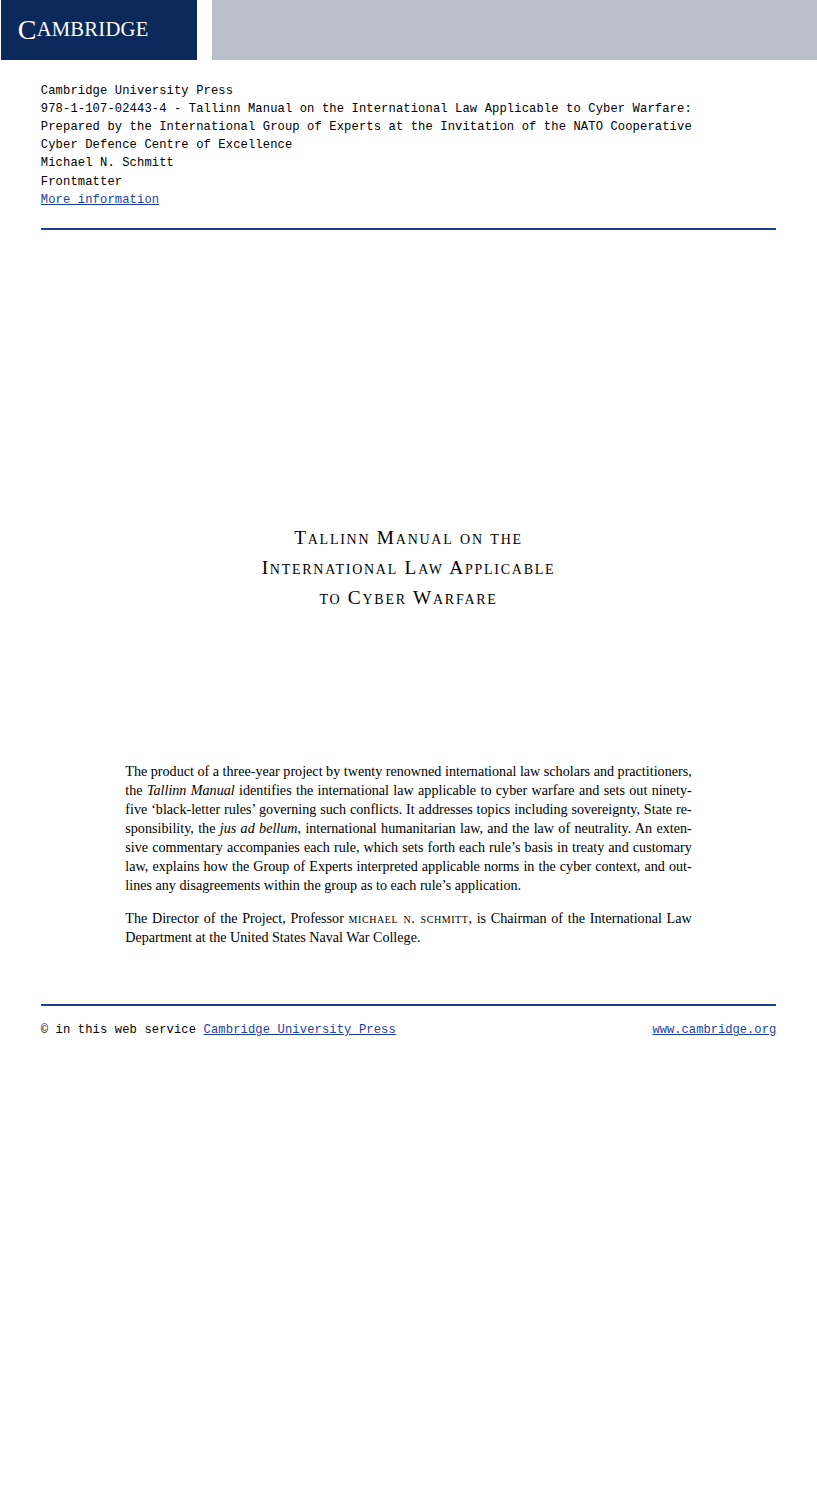CAMBRIDGE
Cambridge University Press
978-1-107-02443-4 - Tallinn Manual on the International Law Applicable to Cyber Warfare:
Prepared by the International Group of Experts at the Invitation of the NATO Cooperative
Cyber Defence Centre of Excellence
Michael N. Schmitt
Frontmatter
More information
Tallinn Manual on the
International Law Applicable
to Cyber Warfare
The product of a three-year project by twenty renowned international law scholars and practitioners, the Tallinn Manual identifies the international law applicable to cyber warfare and sets out ninety-five ‘black-letter rules’ governing such conflicts. It addresses topics including sovereignty, State responsibility, the jus ad bellum, international humanitarian law, and the law of neutrality. An extensive commentary accompanies each rule, which sets forth each rule’s basis in treaty and customary law, explains how the Group of Experts interpreted applicable norms in the cyber context, and outlines any disagreements within the group as to each rule’s application.
The Director of the Project, Professor michael n. schmitt, is Chairman of the International Law Department at the United States Naval War College.
© in this web service Cambridge University Press
www.cambridge.org